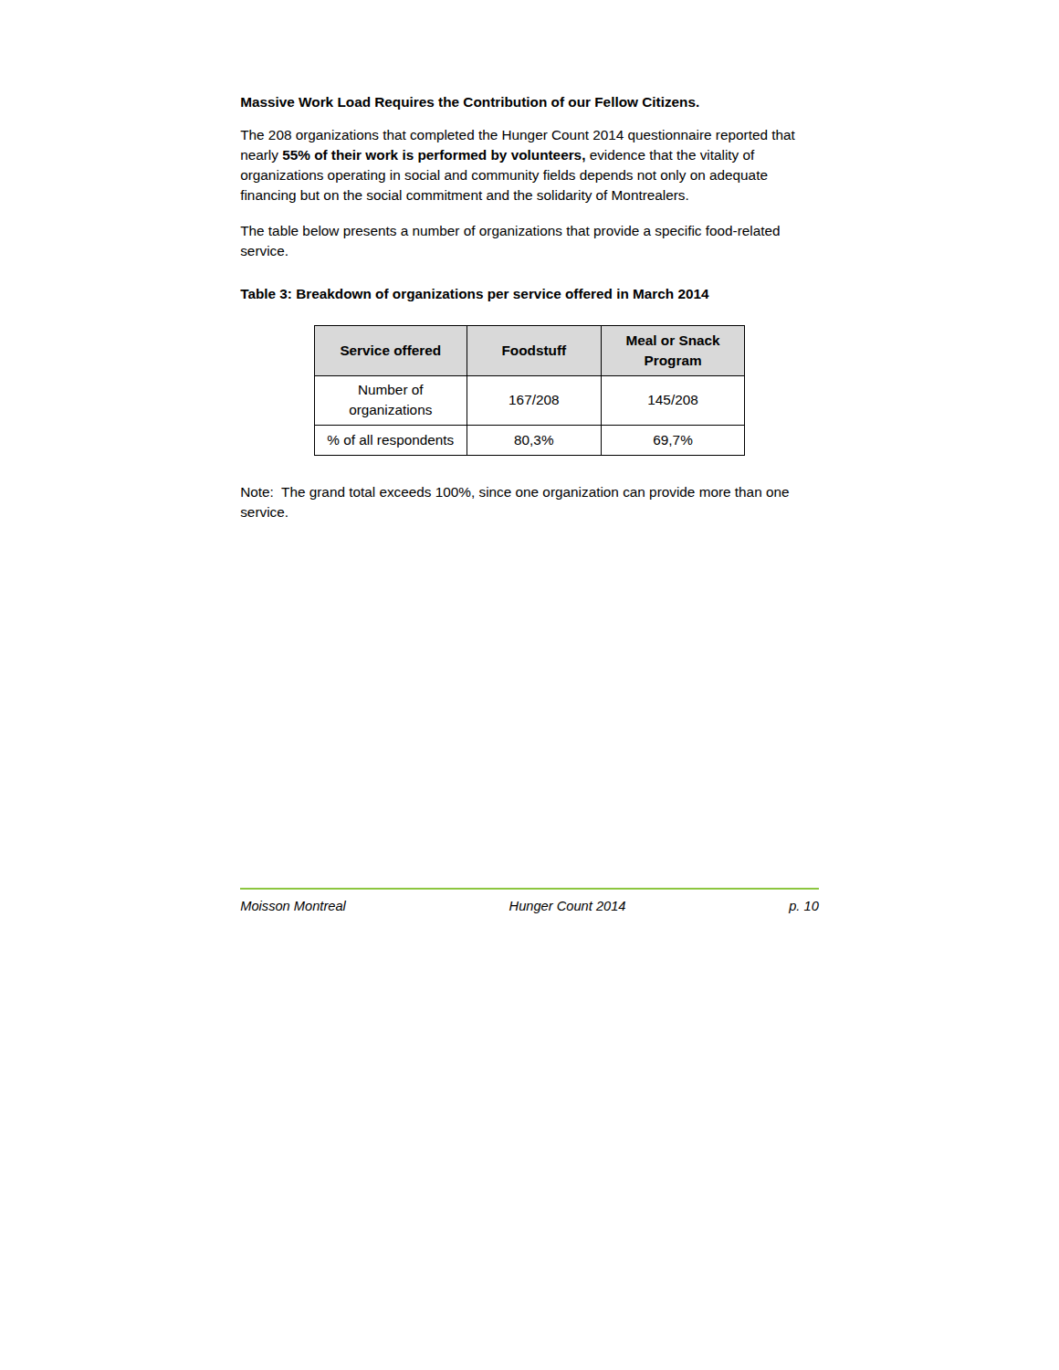Massive Work Load Requires the Contribution of our Fellow Citizens.
The 208 organizations that completed the Hunger Count 2014 questionnaire reported that nearly 55% of their work is performed by volunteers, evidence that the vitality of organizations operating in social and community fields depends not only on adequate financing but on the social commitment and the solidarity of Montrealers.
The table below presents a number of organizations that provide a specific food-related service.
Table 3: Breakdown of organizations per service offered in March 2014
| Service offered | Foodstuff | Meal or Snack Program |
| --- | --- | --- |
| Number of organizations | 167/208 | 145/208 |
| % of all respondents | 80,3% | 69,7% |
Note: The grand total exceeds 100%, since one organization can provide more than one service.
Moisson Montreal
Hunger Count 2014
p. 10